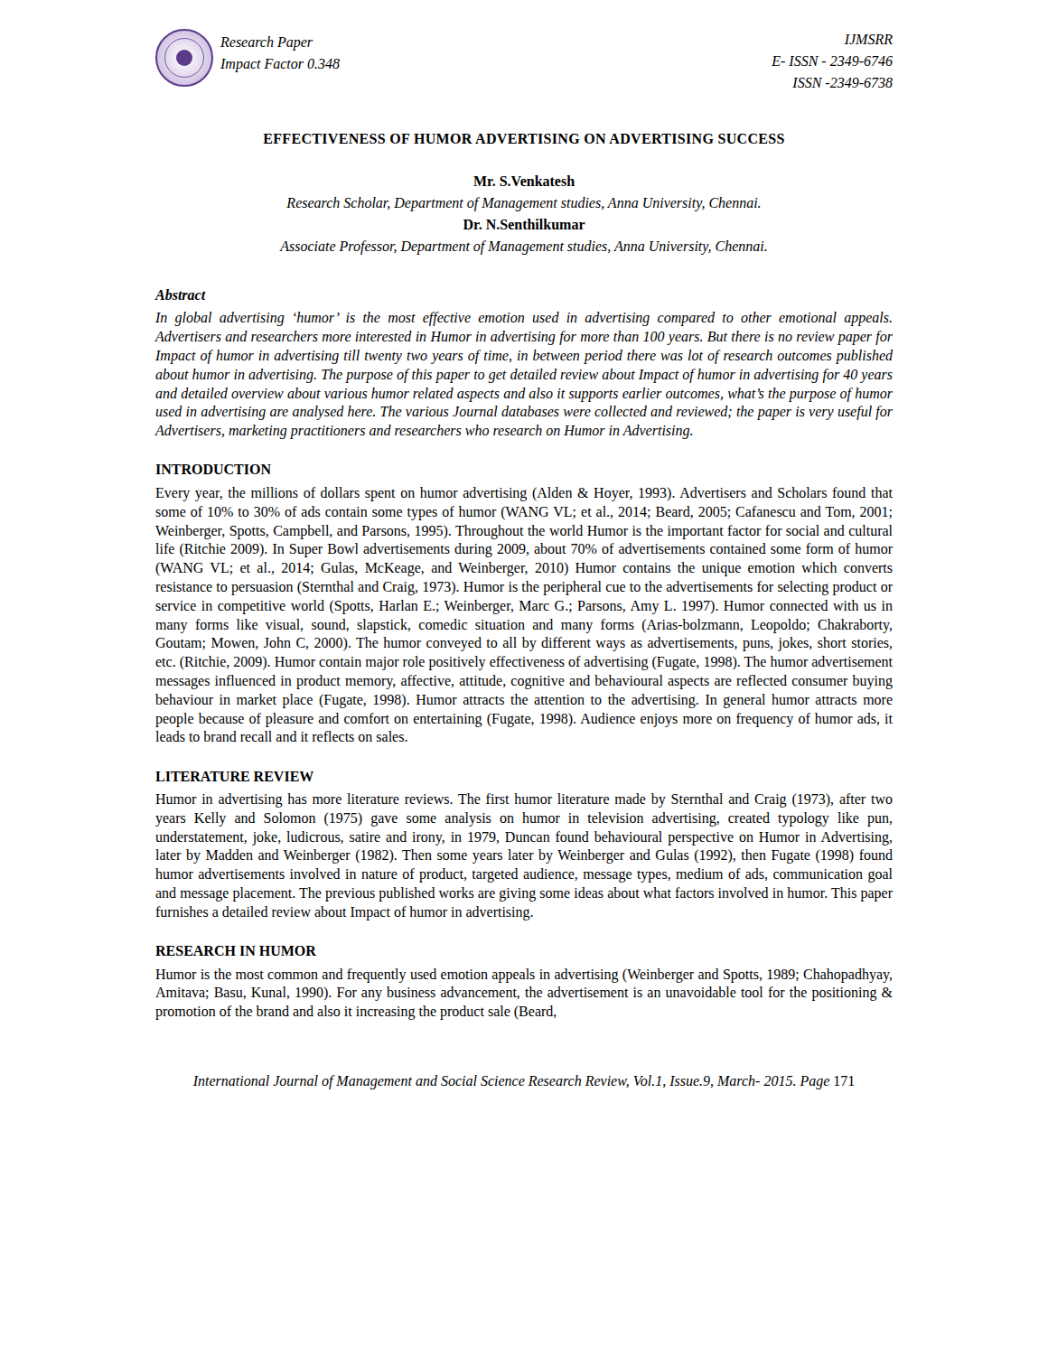Research Paper
Impact Factor 0.348
IJMSRR
E- ISSN - 2349-6746
ISSN -2349-6738
Effectiveness of Humor Advertising on Advertising Success
Mr. S.Venkatesh
Research Scholar, Department of Management studies, Anna University, Chennai.
Dr. N.Senthilkumar
Associate Professor, Department of Management studies, Anna University, Chennai.
Abstract
In global advertising ‘humor’ is the most effective emotion used in advertising compared to other emotional appeals. Advertisers and researchers more interested in Humor in advertising for more than 100 years. But there is no review paper for Impact of humor in advertising till twenty two years of time, in between period there was lot of research outcomes published about humor in advertising. The purpose of this paper to get detailed review about Impact of humor in advertising for 40 years and detailed overview about various humor related aspects and also it supports earlier outcomes, what’s the purpose of humor used in advertising are analysed here. The various Journal databases were collected and reviewed; the paper is very useful for Advertisers, marketing practitioners and researchers who research on Humor in Advertising.
INTRODUCTION
Every year, the millions of dollars spent on humor advertising (Alden & Hoyer, 1993). Advertisers and Scholars found that some of 10% to 30% of ads contain some types of humor (WANG VL; et al., 2014; Beard, 2005; Cafanescu and Tom, 2001; Weinberger, Spotts, Campbell, and Parsons, 1995). Throughout the world Humor is the important factor for social and cultural life (Ritchie 2009). In Super Bowl advertisements during 2009, about 70% of advertisements contained some form of humor (WANG VL; et al., 2014; Gulas, McKeage, and Weinberger, 2010) Humor contains the unique emotion which converts resistance to persuasion (Sternthal and Craig, 1973). Humor is the peripheral cue to the advertisements for selecting product or service in competitive world (Spotts, Harlan E.; Weinberger, Marc G.; Parsons, Amy L. 1997). Humor connected with us in many forms like visual, sound, slapstick, comedic situation and many forms (Arias-bolzmann, Leopoldo; Chakraborty, Goutam; Mowen, John C, 2000). The humor conveyed to all by different ways as advertisements, puns, jokes, short stories, etc. (Ritchie, 2009). Humor contain major role positively effectiveness of advertising (Fugate, 1998). The humor advertisement messages influenced in product memory, affective, attitude, cognitive and behavioural aspects are reflected consumer buying behaviour in market place (Fugate, 1998). Humor attracts the attention to the advertising. In general humor attracts more people because of pleasure and comfort on entertaining (Fugate, 1998). Audience enjoys more on frequency of humor ads, it leads to brand recall and it reflects on sales.
LITERATURE REVIEW
Humor in advertising has more literature reviews. The first humor literature made by Sternthal and Craig (1973), after two years Kelly and Solomon (1975) gave some analysis on humor in television advertising, created typology like pun, understatement, joke, ludicrous, satire and irony, in 1979, Duncan found behavioural perspective on Humor in Advertising, later by Madden and Weinberger (1982). Then some years later by Weinberger and Gulas (1992), then Fugate (1998) found humor advertisements involved in nature of product, targeted audience, message types, medium of ads, communication goal and message placement. The previous published works are giving some ideas about what factors involved in humor. This paper furnishes a detailed review about Impact of humor in advertising.
RESEARCH IN HUMOR
Humor is the most common and frequently used emotion appeals in advertising (Weinberger and Spotts, 1989; Chahopadhyay, Amitava; Basu, Kunal, 1990). For any business advancement, the advertisement is an unavoidable tool for the positioning & promotion of the brand and also it increasing the product sale (Beard,
International Journal of Management and Social Science Research Review, Vol.1, Issue.9, March- 2015. Page 171